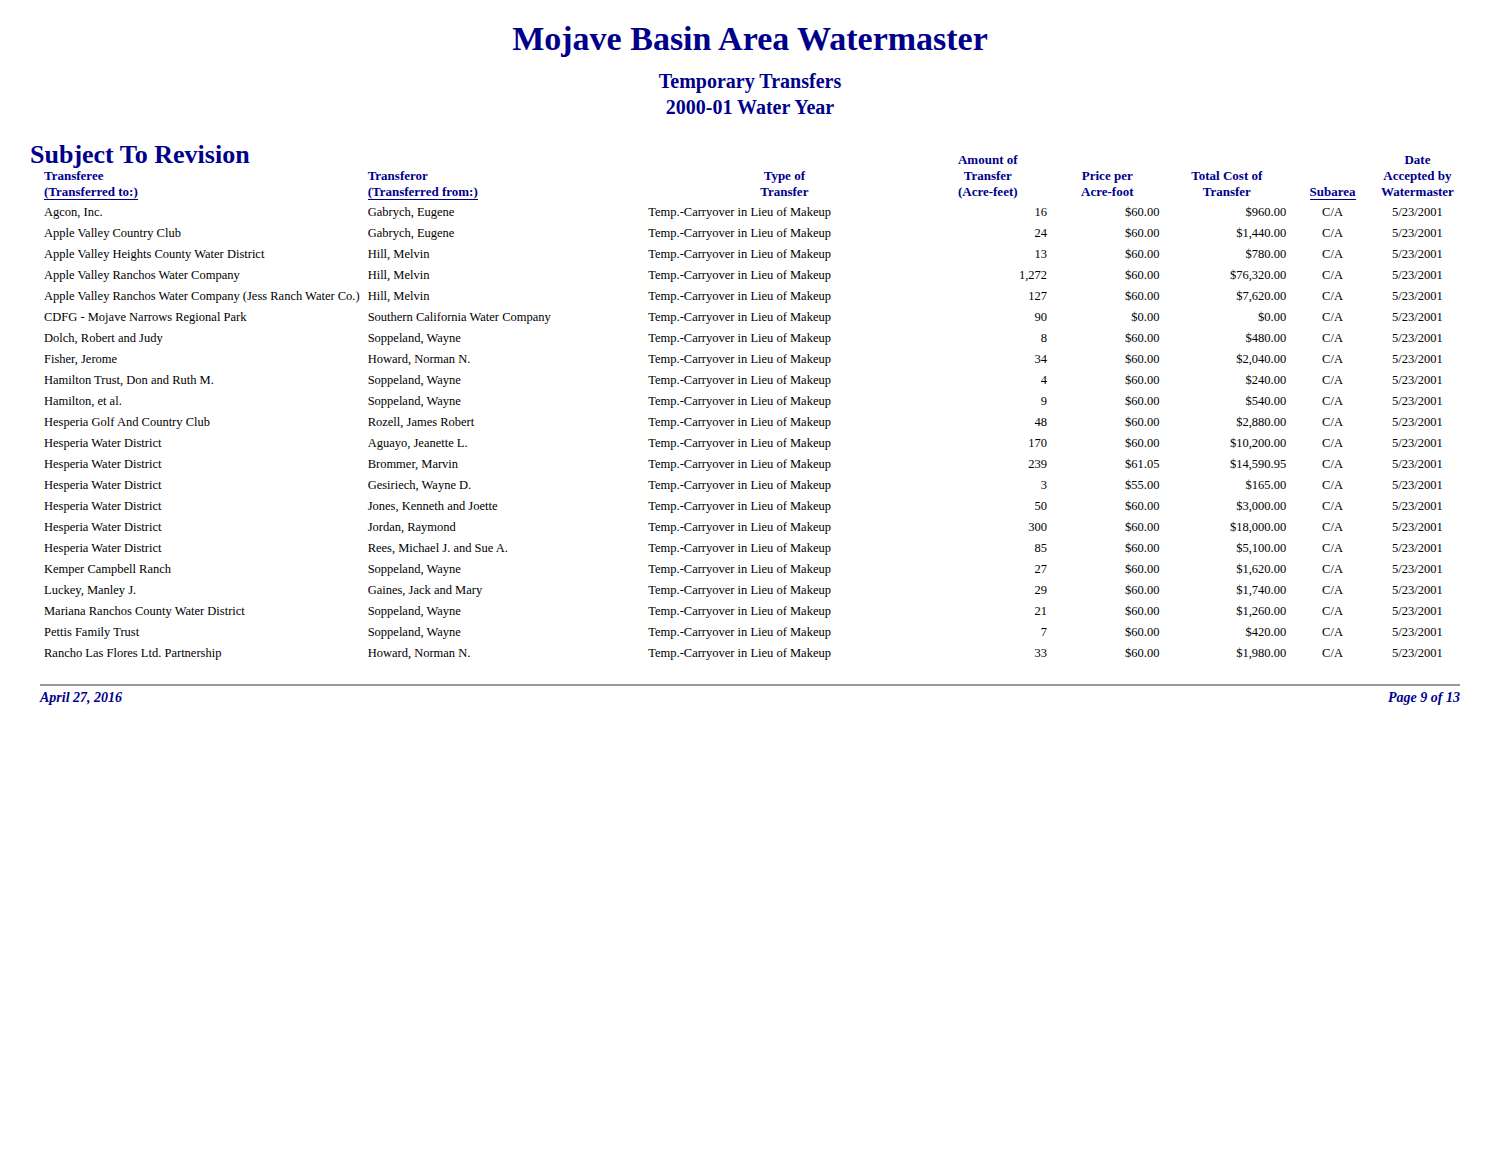Subject To Revision
Mojave Basin Area Watermaster
Temporary Transfers
2000-01 Water Year
| Transferee (Transferred to:) | Transferor (Transferred from:) | Type of Transfer | Amount of Transfer (Acre-feet) | Price per Acre-foot | Total Cost of Transfer | Subarea | Date Accepted by Watermaster |
| --- | --- | --- | --- | --- | --- | --- | --- |
| Agcon, Inc. | Gabrych, Eugene | Temp.-Carryover in Lieu of Makeup | 16 | $60.00 | $960.00 | C/A | 5/23/2001 |
| Apple Valley Country Club | Gabrych, Eugene | Temp.-Carryover in Lieu of Makeup | 24 | $60.00 | $1,440.00 | C/A | 5/23/2001 |
| Apple Valley Heights County Water District | Hill, Melvin | Temp.-Carryover in Lieu of Makeup | 13 | $60.00 | $780.00 | C/A | 5/23/2001 |
| Apple Valley Ranchos Water Company | Hill, Melvin | Temp.-Carryover in Lieu of Makeup | 1,272 | $60.00 | $76,320.00 | C/A | 5/23/2001 |
| Apple Valley Ranchos Water Company (Jess Ranch Water Co.) | Hill, Melvin | Temp.-Carryover in Lieu of Makeup | 127 | $60.00 | $7,620.00 | C/A | 5/23/2001 |
| CDFG - Mojave Narrows Regional Park | Southern California Water Company | Temp.-Carryover in Lieu of Makeup | 90 | $0.00 | $0.00 | C/A | 5/23/2001 |
| Dolch, Robert and Judy | Soppeland, Wayne | Temp.-Carryover in Lieu of Makeup | 8 | $60.00 | $480.00 | C/A | 5/23/2001 |
| Fisher, Jerome | Howard, Norman N. | Temp.-Carryover in Lieu of Makeup | 34 | $60.00 | $2,040.00 | C/A | 5/23/2001 |
| Hamilton Trust, Don and Ruth M. | Soppeland, Wayne | Temp.-Carryover in Lieu of Makeup | 4 | $60.00 | $240.00 | C/A | 5/23/2001 |
| Hamilton, et al. | Soppeland, Wayne | Temp.-Carryover in Lieu of Makeup | 9 | $60.00 | $540.00 | C/A | 5/23/2001 |
| Hesperia Golf And Country Club | Rozell, James Robert | Temp.-Carryover in Lieu of Makeup | 48 | $60.00 | $2,880.00 | C/A | 5/23/2001 |
| Hesperia Water District | Aguayo, Jeanette L. | Temp.-Carryover in Lieu of Makeup | 170 | $60.00 | $10,200.00 | C/A | 5/23/2001 |
| Hesperia Water District | Brommer, Marvin | Temp.-Carryover in Lieu of Makeup | 239 | $61.05 | $14,590.95 | C/A | 5/23/2001 |
| Hesperia Water District | Gesiriech, Wayne D. | Temp.-Carryover in Lieu of Makeup | 3 | $55.00 | $165.00 | C/A | 5/23/2001 |
| Hesperia Water District | Jones, Kenneth and Joette | Temp.-Carryover in Lieu of Makeup | 50 | $60.00 | $3,000.00 | C/A | 5/23/2001 |
| Hesperia Water District | Jordan, Raymond | Temp.-Carryover in Lieu of Makeup | 300 | $60.00 | $18,000.00 | C/A | 5/23/2001 |
| Hesperia Water District | Rees, Michael J. and Sue A. | Temp.-Carryover in Lieu of Makeup | 85 | $60.00 | $5,100.00 | C/A | 5/23/2001 |
| Kemper Campbell Ranch | Soppeland, Wayne | Temp.-Carryover in Lieu of Makeup | 27 | $60.00 | $1,620.00 | C/A | 5/23/2001 |
| Luckey, Manley J. | Gaines, Jack and Mary | Temp.-Carryover in Lieu of Makeup | 29 | $60.00 | $1,740.00 | C/A | 5/23/2001 |
| Mariana Ranchos County Water District | Soppeland, Wayne | Temp.-Carryover in Lieu of Makeup | 21 | $60.00 | $1,260.00 | C/A | 5/23/2001 |
| Pettis Family Trust | Soppeland, Wayne | Temp.-Carryover in Lieu of Makeup | 7 | $60.00 | $420.00 | C/A | 5/23/2001 |
| Rancho Las Flores Ltd. Partnership | Howard, Norman N. | Temp.-Carryover in Lieu of Makeup | 33 | $60.00 | $1,980.00 | C/A | 5/23/2001 |
April 27, 2016 Page 9 of 13